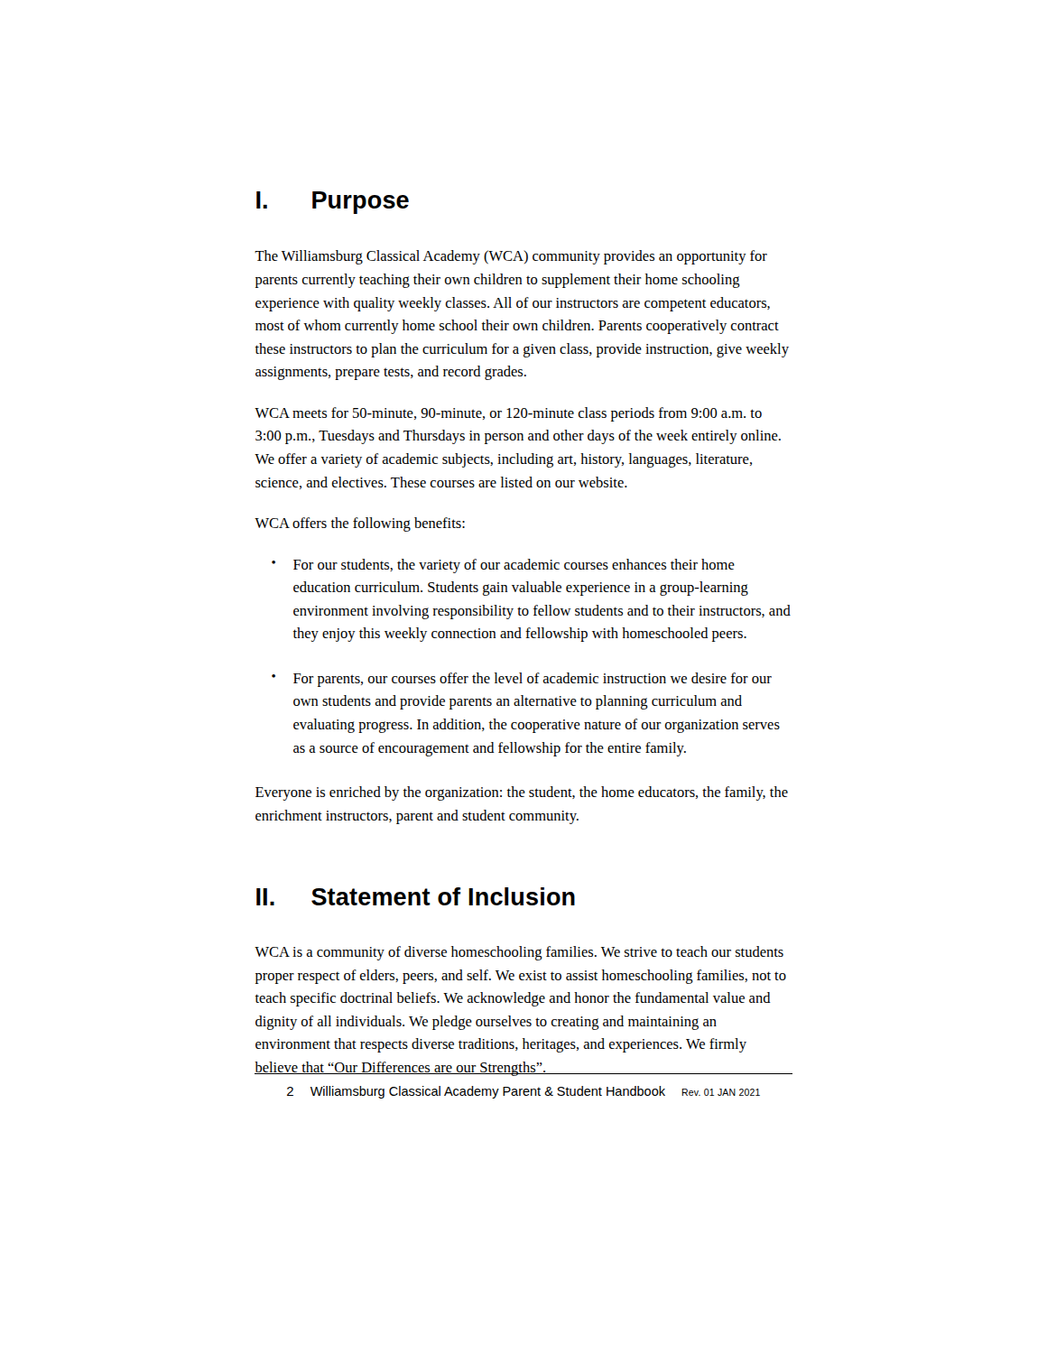I. Purpose
The Williamsburg Classical Academy (WCA) community provides an opportunity for parents currently teaching their own children to supplement their home schooling experience with quality weekly classes. All of our instructors are competent educators, most of whom currently home school their own children. Parents cooperatively contract these instructors to plan the curriculum for a given class, provide instruction, give weekly assignments, prepare tests, and record grades.
WCA meets for 50-minute, 90-minute, or 120-minute class periods from 9:00 a.m. to 3:00 p.m., Tuesdays and Thursdays in person and other days of the week entirely online. We offer a variety of academic subjects, including art, history, languages, literature, science, and electives. These courses are listed on our website.
WCA offers the following benefits:
For our students, the variety of our academic courses enhances their home education curriculum. Students gain valuable experience in a group-learning environment involving responsibility to fellow students and to their instructors, and they enjoy this weekly connection and fellowship with homeschooled peers.
For parents, our courses offer the level of academic instruction we desire for our own students and provide parents an alternative to planning curriculum and evaluating progress. In addition, the cooperative nature of our organization serves as a source of encouragement and fellowship for the entire family.
Everyone is enriched by the organization: the student, the home educators, the family, the enrichment instructors, parent and student community.
II. Statement of Inclusion
WCA is a community of diverse homeschooling families. We strive to teach our students proper respect of elders, peers, and self. We exist to assist homeschooling families, not to teach specific doctrinal beliefs. We acknowledge and honor the fundamental value and dignity of all individuals. We pledge ourselves to creating and maintaining an environment that respects diverse traditions, heritages, and experiences. We firmly believe that “Our Differences are our Strengths”.
2 Williamsburg Classical Academy Parent & Student Handbook Rev. 01 JAN 2021